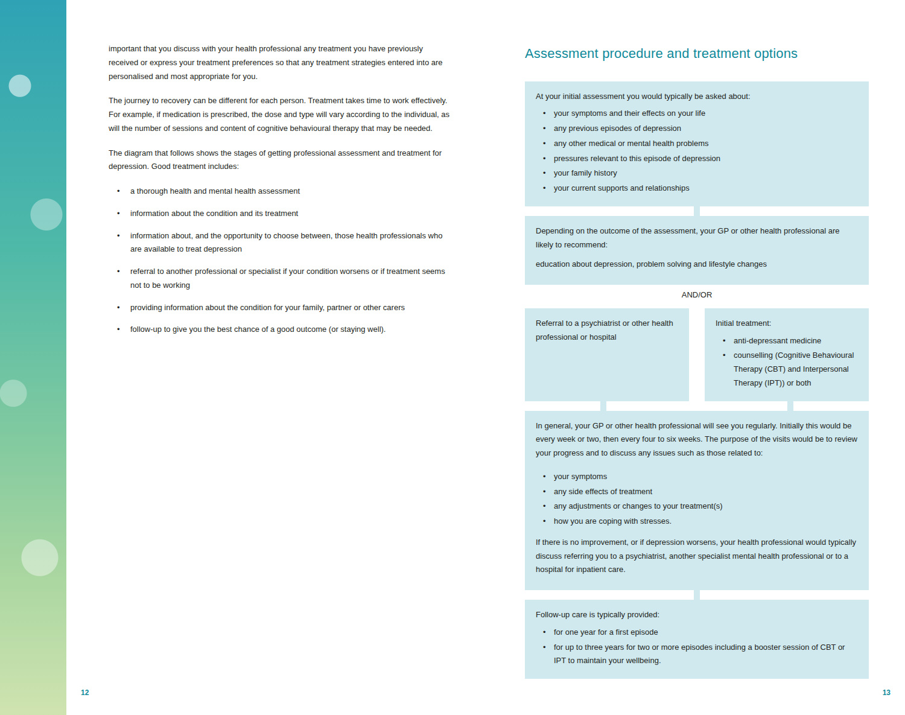important that you discuss with your health professional any treatment you have previously received or express your treatment preferences so that any treatment strategies entered into are personalised and most appropriate for you.
The journey to recovery can be different for each person. Treatment takes time to work effectively. For example, if medication is prescribed, the dose and type will vary according to the individual, as will the number of sessions and content of cognitive behavioural therapy that may be needed.
The diagram that follows shows the stages of getting professional assessment and treatment for depression. Good treatment includes:
a thorough health and mental health assessment
information about the condition and its treatment
information about, and the opportunity to choose between, those health professionals who are available to treat depression
referral to another professional or specialist if your condition worsens or if treatment seems not to be working
providing information about the condition for your family, partner or other carers
follow-up to give you the best chance of a good outcome (or staying well).
12
Assessment procedure and treatment options
At your initial assessment you would typically be asked about:
your symptoms and their effects on your life
any previous episodes of depression
any other medical or mental health problems
pressures relevant to this episode of depression
your family history
your current supports and relationships
Depending on the outcome of the assessment, your GP or other health professional are likely to recommend:
education about depression, problem solving and lifestyle changes
AND/OR
Referral to a psychiatrist or other health professional or hospital
Initial treatment:
anti-depressant medicine
counselling (Cognitive Behavioural Therapy (CBT) and Interpersonal Therapy (IPT)) or both
In general, your GP or other health professional will see you regularly. Initially this would be every week or two, then every four to six weeks. The purpose of the visits would be to review your progress and to discuss any issues such as those related to:
your symptoms
any side effects of treatment
any adjustments or changes to your treatment(s)
how you are coping with stresses.
If there is no improvement, or if depression worsens, your health professional would typically discuss referring you to a psychiatrist, another specialist mental health professional or to a hospital for inpatient care.
Follow-up care is typically provided:
for one year for a first episode
for up to three years for two or more episodes including a booster session of CBT or IPT to maintain your wellbeing.
13